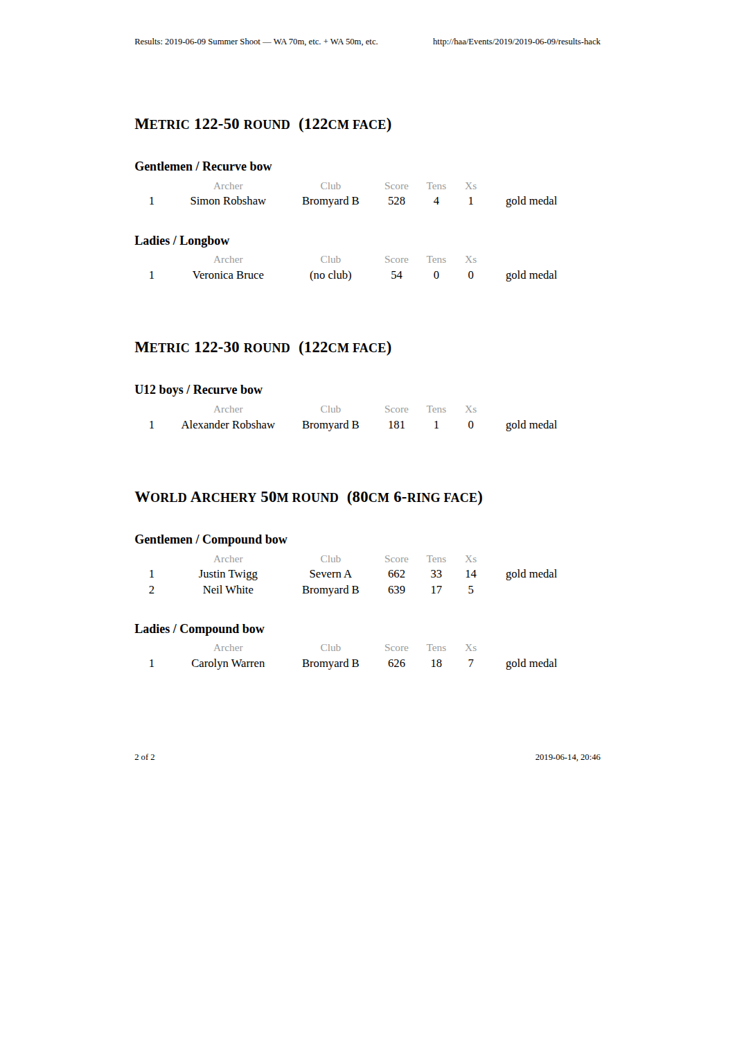Results: 2019-06-09 Summer Shoot — WA 70m, etc. + WA 50m, etc.
http://haa/Events/2019/2019-06-09/results-hack
METRIC 122-50 ROUND (122CM FACE)
Gentlemen / Recurve bow
| | Archer | Club | Score | Tens | Xs | |
| --- | --- | --- | --- | --- | --- | --- |
| 1 | Simon Robshaw | Bromyard B | 528 | 4 | 1 | gold medal |
Ladies / Longbow
| | Archer | Club | Score | Tens | Xs | |
| --- | --- | --- | --- | --- | --- | --- |
| 1 | Veronica Bruce | (no club) | 54 | 0 | 0 | gold medal |
METRIC 122-30 ROUND (122CM FACE)
U12 boys / Recurve bow
| | Archer | Club | Score | Tens | Xs | |
| --- | --- | --- | --- | --- | --- | --- |
| 1 | Alexander Robshaw | Bromyard B | 181 | 1 | 0 | gold medal |
WORLD ARCHERY 50M ROUND (80CM 6-RING FACE)
Gentlemen / Compound bow
| | Archer | Club | Score | Tens | Xs | |
| --- | --- | --- | --- | --- | --- | --- |
| 1 | Justin Twigg | Severn A | 662 | 33 | 14 | gold medal |
| 2 | Neil White | Bromyard B | 639 | 17 | 5 | |
Ladies / Compound bow
| | Archer | Club | Score | Tens | Xs | |
| --- | --- | --- | --- | --- | --- | --- |
| 1 | Carolyn Warren | Bromyard B | 626 | 18 | 7 | gold medal |
2 of 2
2019-06-14, 20:46